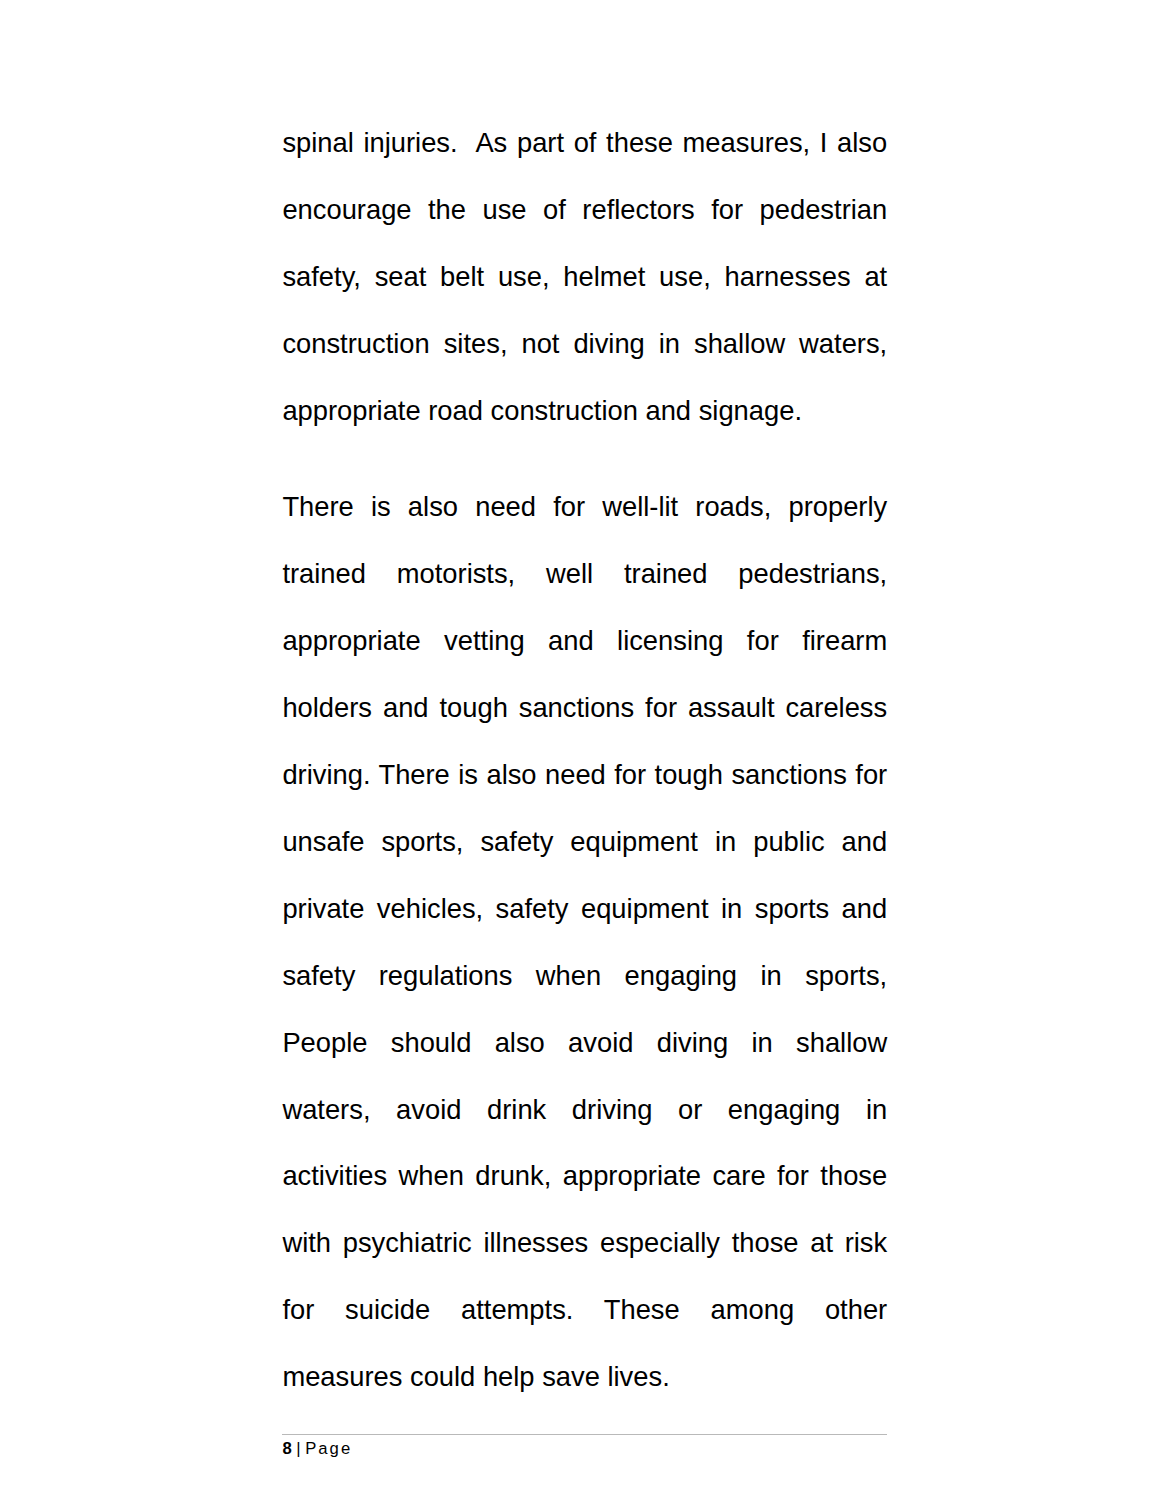spinal injuries. As part of these measures, I also encourage the use of reflectors for pedestrian safety, seat belt use, helmet use, harnesses at construction sites, not diving in shallow waters, appropriate road construction and signage.
There is also need for well-lit roads, properly trained motorists, well trained pedestrians, appropriate vetting and licensing for firearm holders and tough sanctions for assault careless driving. There is also need for tough sanctions for unsafe sports, safety equipment in public and private vehicles, safety equipment in sports and safety regulations when engaging in sports, People should also avoid diving in shallow waters, avoid drink driving or engaging in activities when drunk, appropriate care for those with psychiatric illnesses especially those at risk for suicide attempts. These among other measures could help save lives.
8 | Page